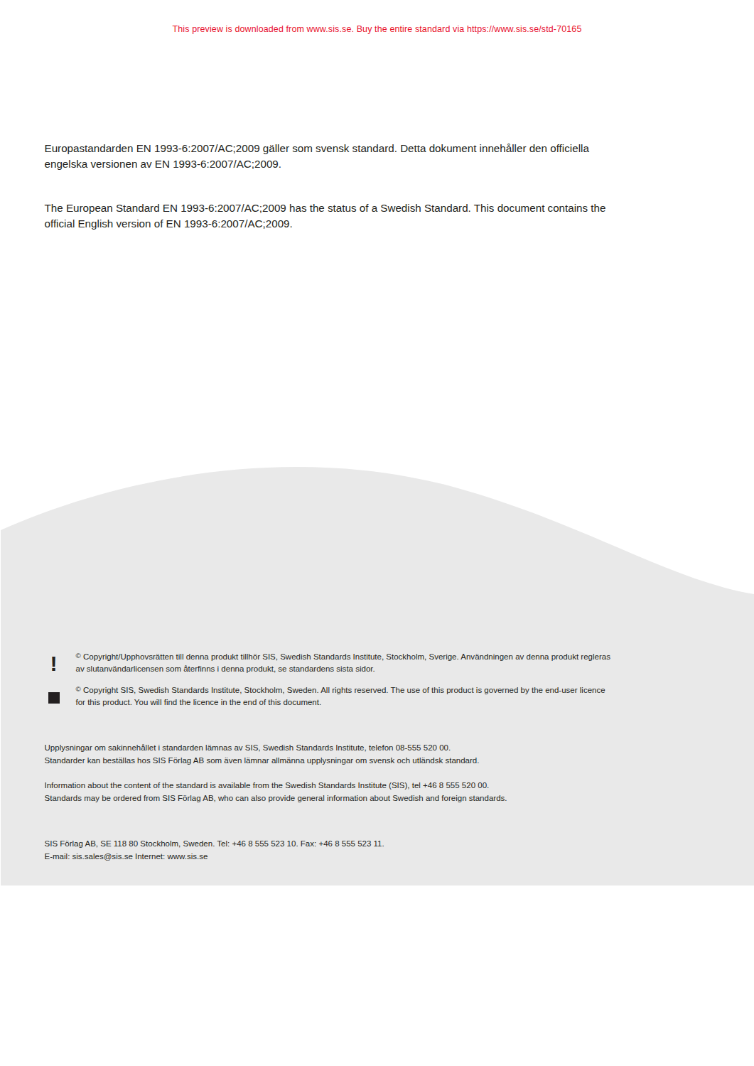This preview is downloaded from www.sis.se. Buy the entire standard via https://www.sis.se/std-70165
Europastandarden EN 1993-6:2007/AC;2009 gäller som svensk standard. Detta dokument innehåller den officiella engelska versionen av EN 1993-6:2007/AC;2009.
The European Standard EN 1993-6:2007/AC;2009 has the status of a Swedish Standard. This document contains the official English version of EN 1993-6:2007/AC;2009.
!
© Copyright/Upphovsrätten till denna produkt tillhör SIS, Swedish Standards Institute, Stockholm, Sverige. Användningen av denna produkt regleras av slutanvändarlicensen som återfinns i denna produkt, se standardens sista sidor.
© Copyright SIS, Swedish Standards Institute, Stockholm, Sweden. All rights reserved. The use of this product is governed by the end-user licence for this product. You will find the licence in the end of this document.
Upplysningar om sakinnehållet i standarden lämnas av SIS, Swedish Standards Institute, telefon 08-555 520 00.
Standarder kan beställas hos SIS Förlag AB som även lämnar allmänna upplysningar om svensk och utländsk standard.
Information about the content of the standard is available from the Swedish Standards Institute (SIS), tel +46 8 555 520 00.
Standards may be ordered from SIS Förlag AB, who can also provide general information about Swedish and foreign standards.
SIS Förlag AB, SE 118 80 Stockholm, Sweden. Tel: +46 8 555 523 10. Fax: +46 8 555 523 11.
E-mail: sis.sales@sis.se Internet: www.sis.se